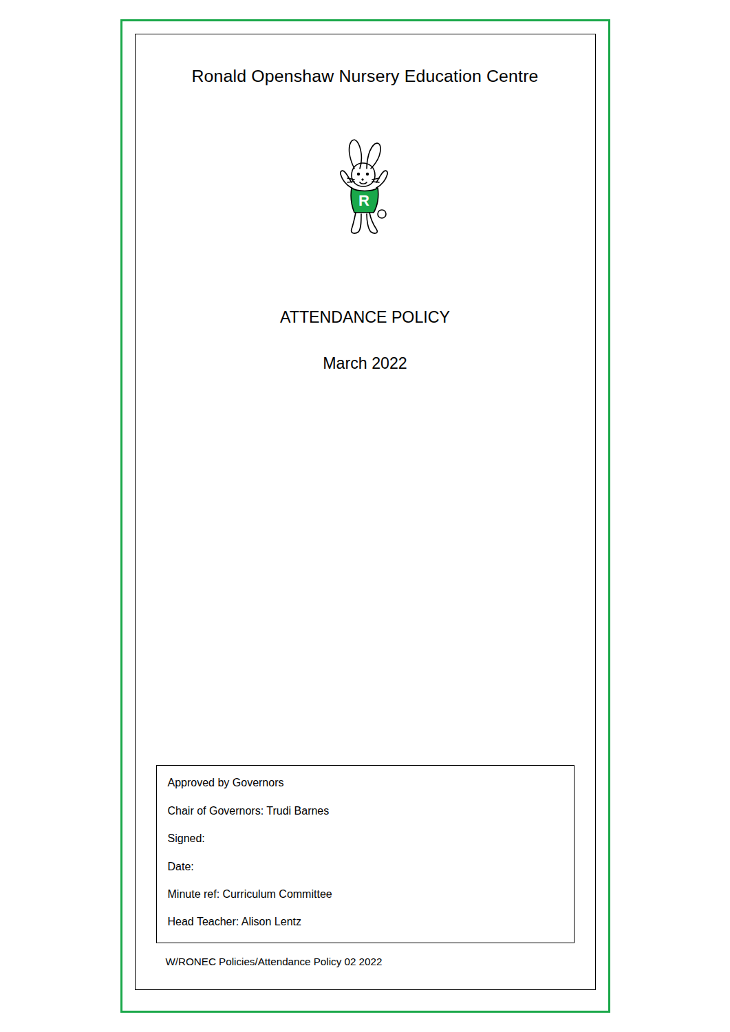Ronald Openshaw Nursery Education Centre
R
ATTENDANCE POLICY
March 2022
Approved by Governors
Chair of Governors: Trudi Barnes
Signed:
Date:
Minute ref: Curriculum Committee
Head Teacher: Alison Lentz
W/RONEC Policies/Attendance Policy 02 2022